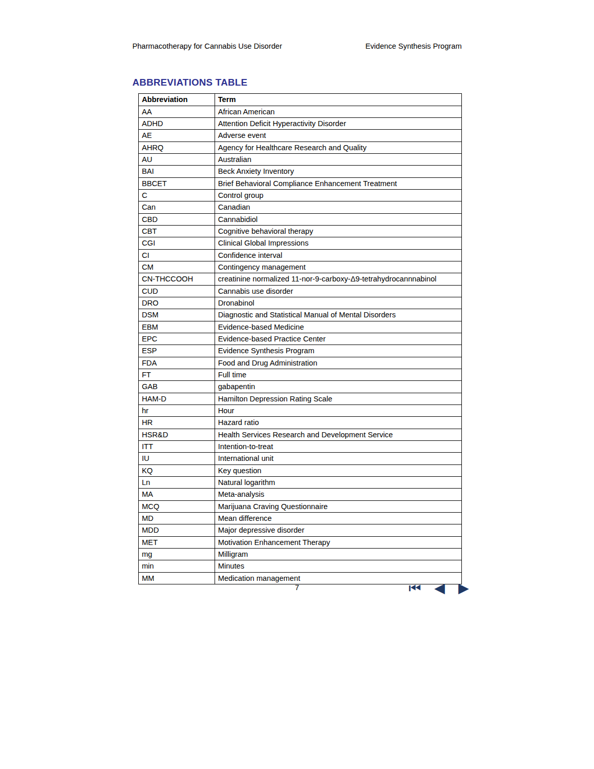Pharmacotherapy for Cannabis Use Disorder
Evidence Synthesis Program
ABBREVIATIONS TABLE
| Abbreviation | Term |
| --- | --- |
| AA | African American |
| ADHD | Attention Deficit Hyperactivity Disorder |
| AE | Adverse event |
| AHRQ | Agency for Healthcare Research and Quality |
| AU | Australian |
| BAI | Beck Anxiety Inventory |
| BBCET | Brief Behavioral Compliance Enhancement Treatment |
| C | Control group |
| Can | Canadian |
| CBD | Cannabidiol |
| CBT | Cognitive behavioral therapy |
| CGI | Clinical Global Impressions |
| CI | Confidence interval |
| CM | Contingency management |
| CN-THCCOOH | creatinine normalized 11-nor-9-carboxy-Δ9-tetrahydrocannnabinol |
| CUD | Cannabis use disorder |
| DRO | Dronabinol |
| DSM | Diagnostic and Statistical Manual of Mental Disorders |
| EBM | Evidence-based Medicine |
| EPC | Evidence-based Practice Center |
| ESP | Evidence Synthesis Program |
| FDA | Food and Drug Administration |
| FT | Full time |
| GAB | gabapentin |
| HAM-D | Hamilton Depression Rating Scale |
| hr | Hour |
| HR | Hazard ratio |
| HSR&D | Health Services Research and Development Service |
| ITT | Intention-to-treat |
| IU | International unit |
| KQ | Key question |
| Ln | Natural logarithm |
| MA | Meta-analysis |
| MCQ | Marijuana Craving Questionnaire |
| MD | Mean difference |
| MDD | Major depressive disorder |
| MET | Motivation Enhancement Therapy |
| mg | Milligram |
| min | Minutes |
| MM | Medication management |
7
⏮ ◀ ▶